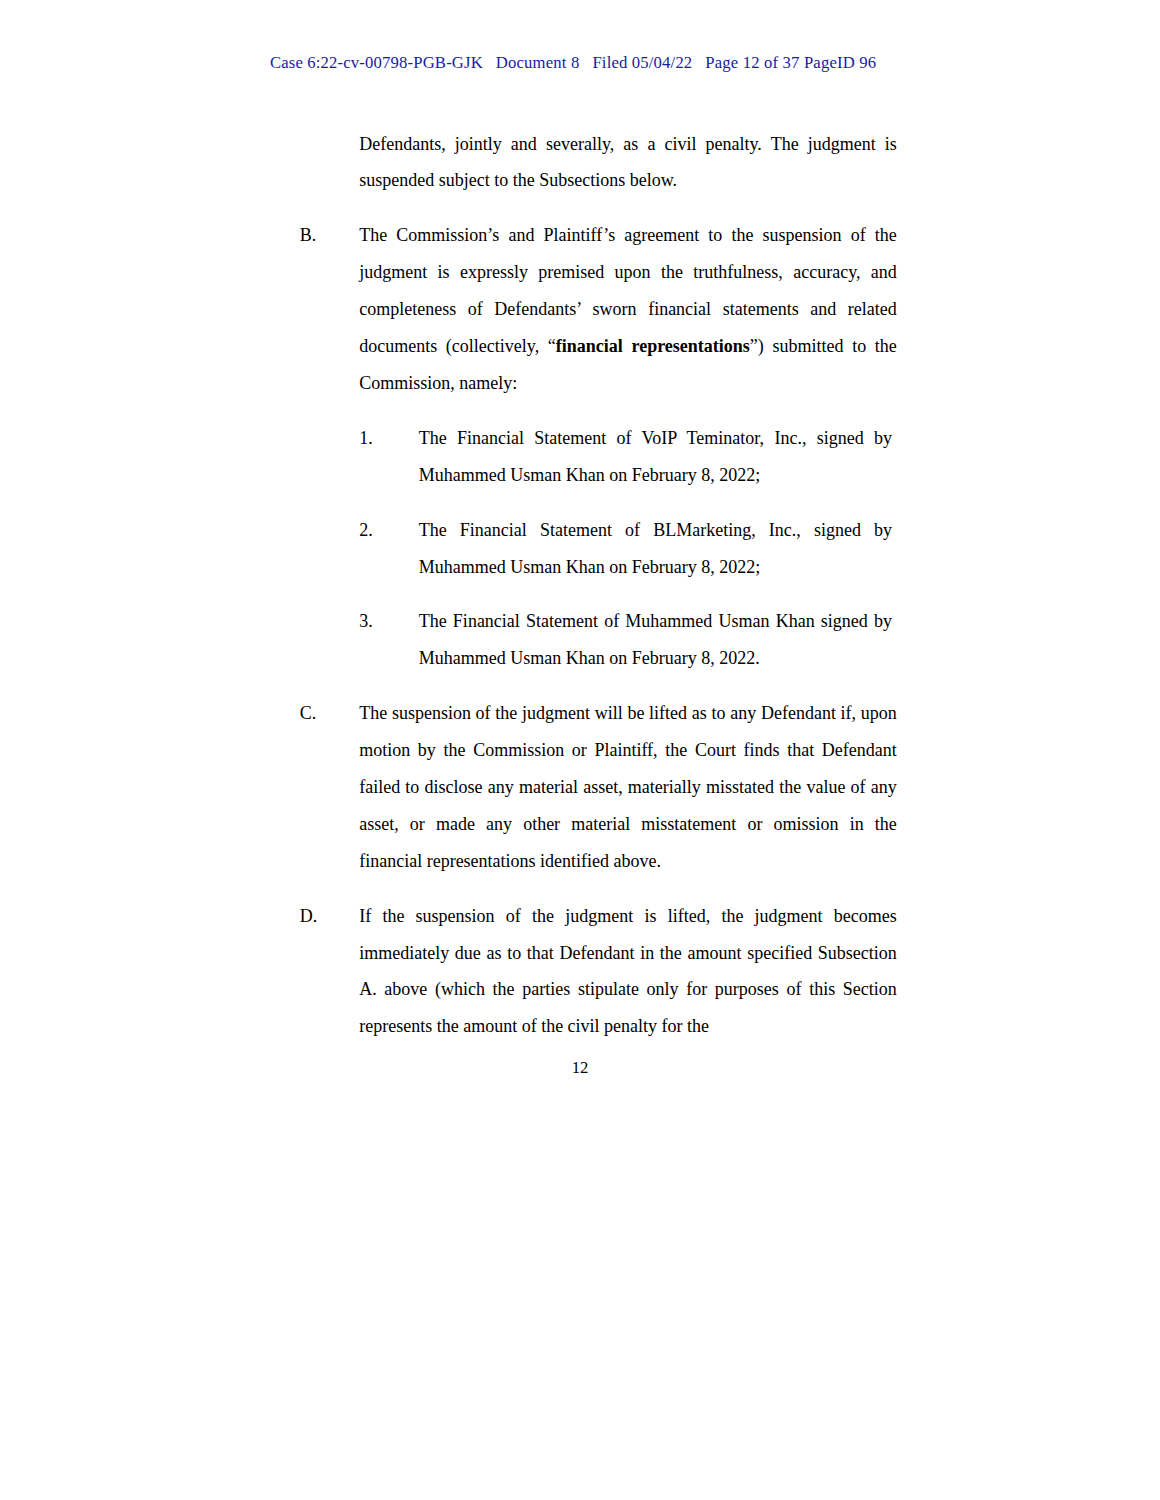Case 6:22-cv-00798-PGB-GJK Document 8 Filed 05/04/22 Page 12 of 37 PageID 96
Defendants, jointly and severally, as a civil penalty. The judgment is suspended subject to the Subsections below.
B.
The Commission’s and Plaintiff’s agreement to the suspension of the judgment is expressly premised upon the truthfulness, accuracy, and completeness of Defendants’ sworn financial statements and related documents (collectively, “financial representations”) submitted to the Commission, namely:
1.
The Financial Statement of VoIP Teminator, Inc., signed by Muhammed Usman Khan on February 8, 2022;
2.
The Financial Statement of BLMarketing, Inc., signed by Muhammed Usman Khan on February 8, 2022;
3.
The Financial Statement of Muhammed Usman Khan signed by Muhammed Usman Khan on February 8, 2022.
C.
The suspension of the judgment will be lifted as to any Defendant if, upon motion by the Commission or Plaintiff, the Court finds that Defendant failed to disclose any material asset, materially misstated the value of any asset, or made any other material misstatement or omission in the financial representations identified above.
D.
If the suspension of the judgment is lifted, the judgment becomes immediately due as to that Defendant in the amount specified Subsection A. above (which the parties stipulate only for purposes of this Section represents the amount of the civil penalty for the
12